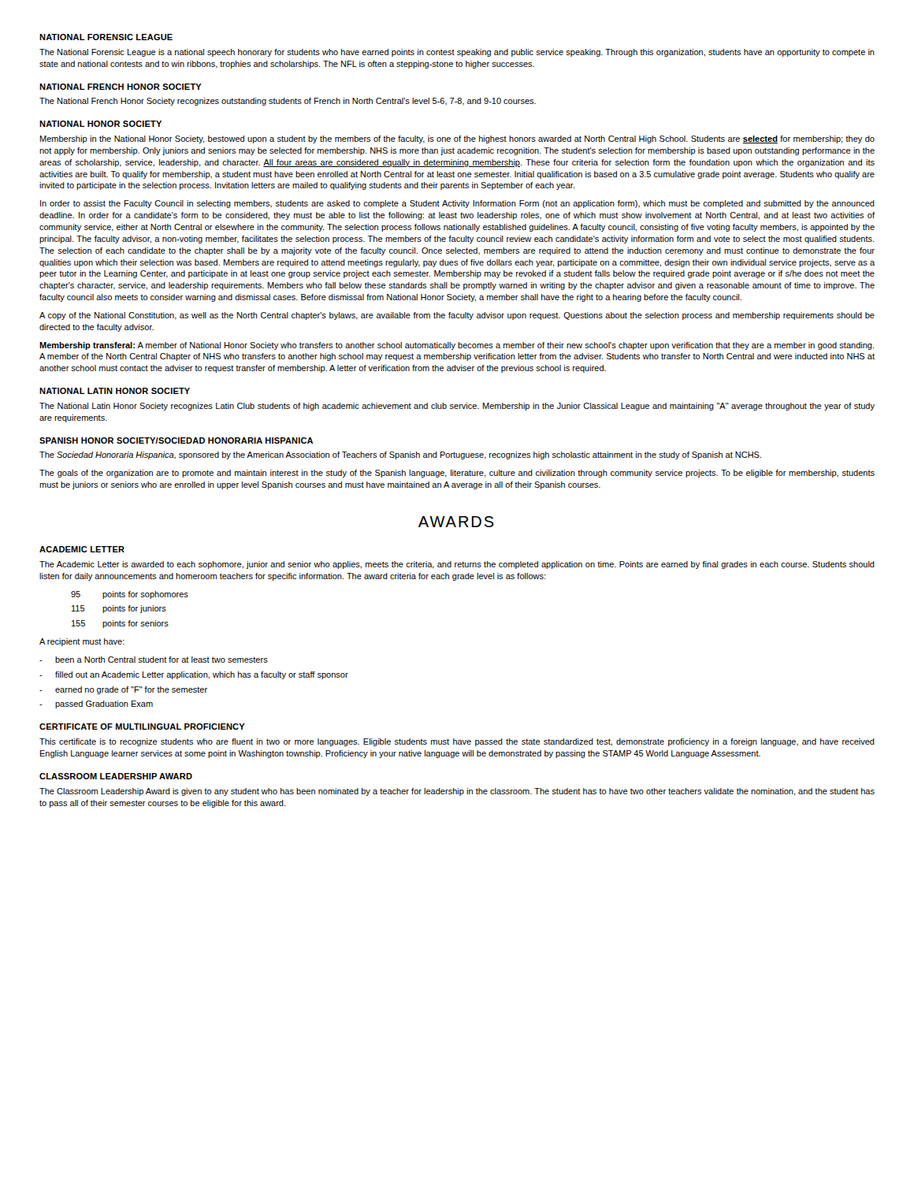National Forensic League
The National Forensic League is a national speech honorary for students who have earned points in contest speaking and public service speaking. Through this organization, students have an opportunity to compete in state and national contests and to win ribbons, trophies and scholarships. The NFL is often a stepping-stone to higher successes.
National French Honor Society
The National French Honor Society recognizes outstanding students of French in North Central's level 5-6, 7-8, and 9-10 courses.
National Honor Society
Membership in the National Honor Society, bestowed upon a student by the members of the faculty, is one of the highest honors awarded at North Central High School. Students are selected for membership; they do not apply for membership. Only juniors and seniors may be selected for membership. NHS is more than just academic recognition. The student's selection for membership is based upon outstanding performance in the areas of scholarship, service, leadership, and character. All four areas are considered equally in determining membership. These four criteria for selection form the foundation upon which the organization and its activities are built. To qualify for membership, a student must have been enrolled at North Central for at least one semester. Initial qualification is based on a 3.5 cumulative grade point average. Students who qualify are invited to participate in the selection process. Invitation letters are mailed to qualifying students and their parents in September of each year.
In order to assist the Faculty Council in selecting members, students are asked to complete a Student Activity Information Form (not an application form), which must be completed and submitted by the announced deadline. In order for a candidate's form to be considered, they must be able to list the following: at least two leadership roles, one of which must show involvement at North Central, and at least two activities of community service, either at North Central or elsewhere in the community. The selection process follows nationally established guidelines. A faculty council, consisting of five voting faculty members, is appointed by the principal. The faculty advisor, a non-voting member, facilitates the selection process. The members of the faculty council review each candidate's activity information form and vote to select the most qualified students. The selection of each candidate to the chapter shall be by a majority vote of the faculty council. Once selected, members are required to attend the induction ceremony and must continue to demonstrate the four qualities upon which their selection was based. Members are required to attend meetings regularly, pay dues of five dollars each year, participate on a committee, design their own individual service projects, serve as a peer tutor in the Learning Center, and participate in at least one group service project each semester. Membership may be revoked if a student falls below the required grade point average or if s/he does not meet the chapter's character, service, and leadership requirements. Members who fall below these standards shall be promptly warned in writing by the chapter advisor and given a reasonable amount of time to improve. The faculty council also meets to consider warning and dismissal cases. Before dismissal from National Honor Society, a member shall have the right to a hearing before the faculty council.
A copy of the National Constitution, as well as the North Central chapter's bylaws, are available from the faculty advisor upon request. Questions about the selection process and membership requirements should be directed to the faculty advisor.
Membership transferal: A member of National Honor Society who transfers to another school automatically becomes a member of their new school's chapter upon verification that they are a member in good standing. A member of the North Central Chapter of NHS who transfers to another high school may request a membership verification letter from the adviser. Students who transfer to North Central and were inducted into NHS at another school must contact the adviser to request transfer of membership. A letter of verification from the adviser of the previous school is required.
National Latin Honor Society
The National Latin Honor Society recognizes Latin Club students of high academic achievement and club service. Membership in the Junior Classical League and maintaining "A" average throughout the year of study are requirements.
Spanish Honor Society/Sociedad Honoraria Hispanica
The Sociedad Honoraria Hispanica, sponsored by the American Association of Teachers of Spanish and Portuguese, recognizes high scholastic attainment in the study of Spanish at NCHS.
The goals of the organization are to promote and maintain interest in the study of the Spanish language, literature, culture and civilization through community service projects. To be eligible for membership, students must be juniors or seniors who are enrolled in upper level Spanish courses and must have maintained an A average in all of their Spanish courses.
AWARDS
Academic Letter
The Academic Letter is awarded to each sophomore, junior and senior who applies, meets the criteria, and returns the completed application on time. Points are earned by final grades in each course. Students should listen for daily announcements and homeroom teachers for specific information. The award criteria for each grade level is as follows:
95points for sophomores
115points for juniors
155points for seniors
A recipient must have:
been a North Central student for at least two semesters
filled out an Academic Letter application, which has a faculty or staff sponsor
earned no grade of "F" for the semester
passed Graduation Exam
Certificate of Multilingual Proficiency
This certificate is to recognize students who are fluent in two or more languages. Eligible students must have passed the state standardized test, demonstrate proficiency in a foreign language, and have received English Language learner services at some point in Washington township. Proficiency in your native language will be demonstrated by passing the STAMP 45 World Language Assessment.
Classroom Leadership Award
The Classroom Leadership Award is given to any student who has been nominated by a teacher for leadership in the classroom. The student has to have two other teachers validate the nomination, and the student has to pass all of their semester courses to be eligible for this award.